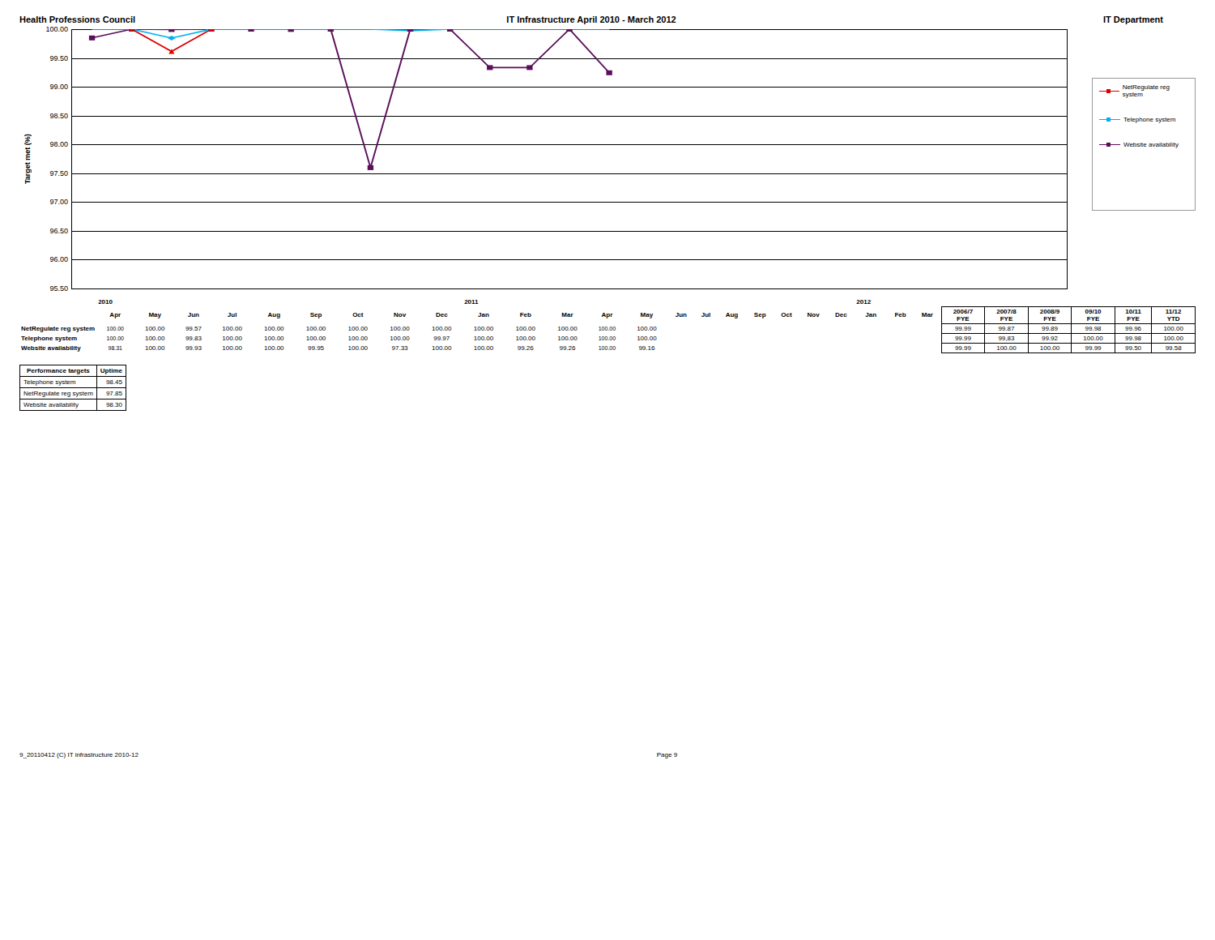Health Professions Council
IT Infrastructure April 2010 - March 2012
IT Department
Target met (%)
100.00
99.50
99.00
98.50
98.00
97.50
97.00
96.50
96.00
95.50
NetRegulate reg system
Telephone system
Website availability
| | 2010 | | 2011 | | | 2012 | | |
| | Apr | May | Jun | Jul | Aug | Sep | Oct | Nov | Dec | Jan | Feb | Mar | Apr | May | Jun | Jul | Aug | Sep | Oct | Nov | Dec | Jan | Feb | Mar | 2006/7 FYE | 2007/8 FYE | 2008/9 FYE | 09/10 FYE | 10/11 FYE | 11/12 YTD |
| NetRegulate reg system | 100.00 | 100.00 | 99.57 | 100.00 | 100.00 | 100.00 | 100.00 | 100.00 | 100.00 | 100.00 | 100.00 | 100.00 | 100.00 | 100.00 | | | | | | | | | | | 99.99 | 99.87 | 99.89 | 99.98 | 99.96 | 100.00 |
| Telephone system | 100.00 | 100.00 | 99.83 | 100.00 | 100.00 | 100.00 | 100.00 | 100.00 | 99.97 | 100.00 | 100.00 | 100.00 | 100.00 | 100.00 | | | | | | | | | | | 99.99 | 99,83 | 99.92 | 100.00 | 99.98 | 100.00 |
| Website availability | 98.31 | 100.00 | 99.93 | 100.00 | 100.00 | 99.95 | 100.00 | 97.33 | 100.00 | 100.00 | 99.26 | 99.26 | 100.00 | 99.16 | | | | | | | | | | | 99.99 | 100.00 | 100.00 | 99.99 | 99.50 | 99.58 |
| Performance targets | Uptime |
| --- | --- |
| Telephone system | 98.45 |
| NetRegulate reg system | 97.85 |
| Website availability | 98.30 |
9_20110412 (C) IT infrastructure 2010-12
Page 9